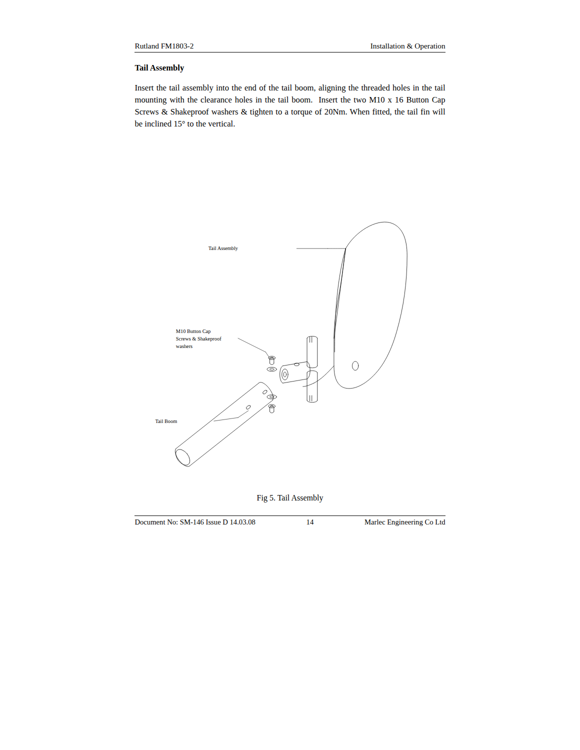Rutland FM1803-2 Installation & Operation
Tail Assembly
Insert the tail assembly into the end of the tail boom, aligning the threaded holes in the tail mounting with the clearance holes in the tail boom. Insert the two M10 x 16 Button Cap Screws & Shakeproof washers & tighten to a torque of 20Nm. When fitted, the tail fin will be inclined 15° to the vertical.
Tail Assembly M10 Button Cap Screws & Shakeproof washers Tail Boom
Fig 5. Tail Assembly
Document No: SM-146 Issue D 14.03.08 14 Marlec Engineering Co Ltd